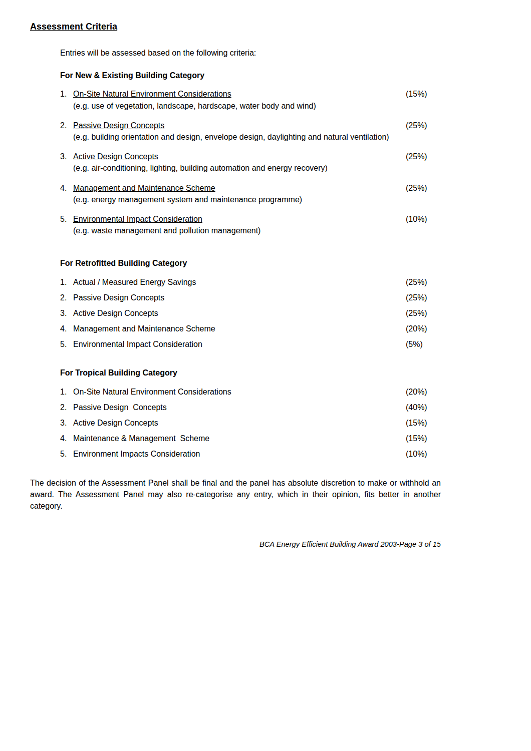Assessment Criteria
Entries will be assessed based on the following criteria:
For New & Existing Building Category
| 1. | On-Site Natural Environment Considerations (e.g. use of vegetation, landscape, hardscape, water body and wind) | (15%) |
| 2. | Passive Design Concepts (e.g. building orientation and design, envelope design, daylighting and natural ventilation) | (25%) |
| 3. | Active Design Concepts (e.g. air-conditioning, lighting, building automation and energy recovery) | (25%) |
| 4. | Management and Maintenance Scheme (e.g. energy management system and maintenance programme) | (25%) |
| 5. | Environmental Impact Consideration (e.g. waste management and pollution management) | (10%) |
For Retrofitted Building Category
| 1. | Actual / Measured Energy Savings | (25%) |
| 2. | Passive Design Concepts | (25%) |
| 3. | Active Design Concepts | (25%) |
| 4. | Management and Maintenance Scheme | (20%) |
| 5. | Environmental Impact Consideration | (5%) |
For Tropical Building Category
| 1. | On-Site Natural Environment Considerations | (20%) |
| 2. | Passive Design Concepts | (40%) |
| 3. | Active Design Concepts | (15%) |
| 4. | Maintenance & Management Scheme | (15%) |
| 5. | Environment Impacts Consideration | (10%) |
The decision of the Assessment Panel shall be final and the panel has absolute discretion to make or withhold an award. The Assessment Panel may also re-categorise any entry, which in their opinion, fits better in another category.
BCA Energy Efficient Building Award 2003-Page 3 of 15